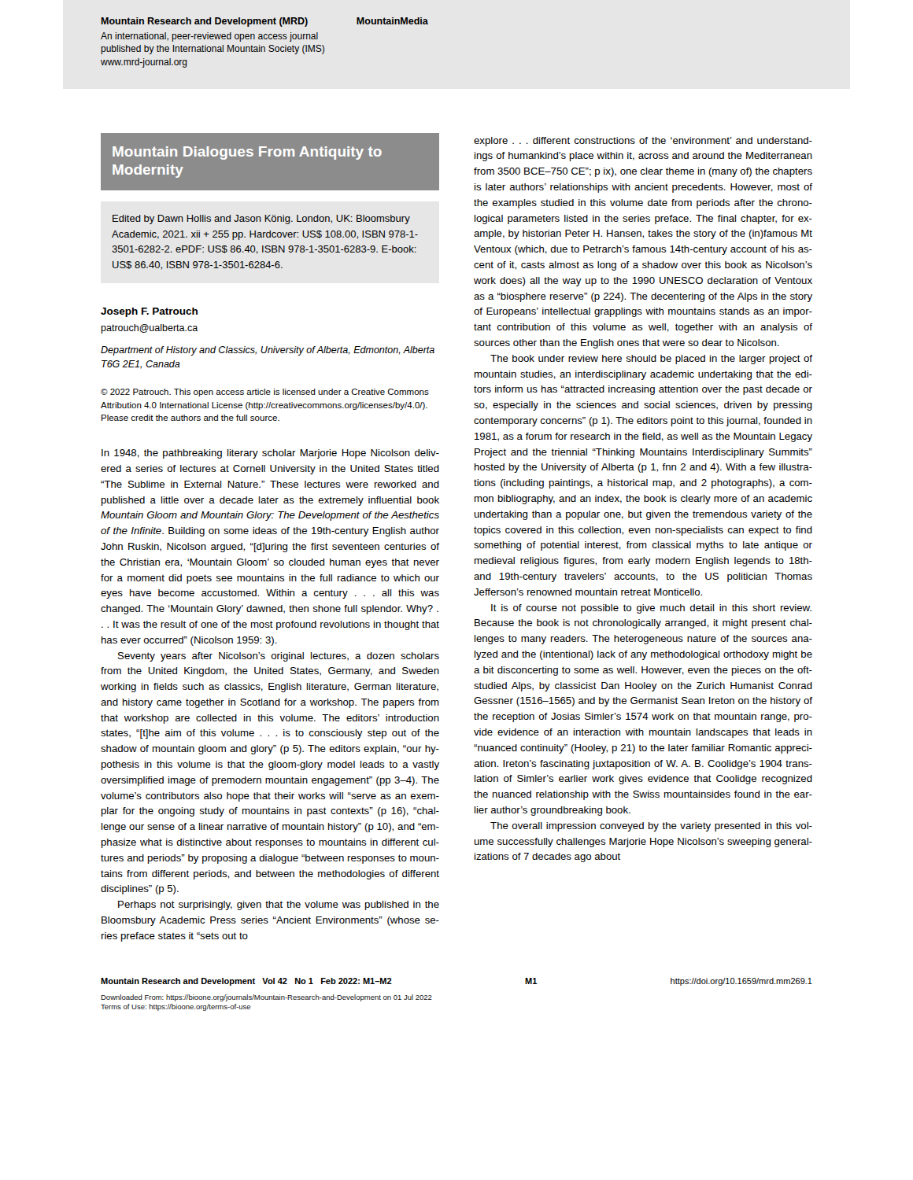Mountain Research and Development (MRD)
An international, peer-reviewed open access journal
published by the International Mountain Society (IMS)
www.mrd-journal.org
MountainMedia
Mountain Dialogues From Antiquity to Modernity
Edited by Dawn Hollis and Jason König. London, UK: Bloomsbury Academic, 2021. xii + 255 pp. Hardcover: US$ 108.00, ISBN 978-1-3501-6282-2. ePDF: US$ 86.40, ISBN 978-1-3501-6283-9. E-book: US$ 86.40, ISBN 978-1-3501-6284-6.
Joseph F. Patrouch
patrouch@ualberta.ca
Department of History and Classics, University of Alberta, Edmonton, Alberta T6G 2E1, Canada
© 2022 Patrouch. This open access article is licensed under a Creative Commons Attribution 4.0 International License (http://creativecommons.org/licenses/by/4.0/). Please credit the authors and the full source.
In 1948, the pathbreaking literary scholar Marjorie Hope Nicolson delivered a series of lectures at Cornell University in the United States titled “The Sublime in External Nature.” These lectures were reworked and published a little over a decade later as the extremely influential book Mountain Gloom and Mountain Glory: The Development of the Aesthetics of the Infinite. Building on some ideas of the 19th-century English author John Ruskin, Nicolson argued, “[d]uring the first seventeen centuries of the Christian era, ‘Mountain Gloom’ so clouded human eyes that never for a moment did poets see mountains in the full radiance to which our eyes have become accustomed. Within a century . . . all this was changed. The ‘Mountain Glory’ dawned, then shone full splendor. Why? . . . It was the result of one of the most profound revolutions in thought that has ever occurred” (Nicolson 1959: 3).
Seventy years after Nicolson’s original lectures, a dozen scholars from the United Kingdom, the United States, Germany, and Sweden working in fields such as classics, English literature, German literature, and history came together in Scotland for a workshop. The papers from that workshop are collected in this volume. The editors’ introduction states, “[t]he aim of this volume . . . is to consciously step out of the shadow of mountain gloom and glory” (p 5). The editors explain, “our hypothesis in this volume is that the gloom-glory model leads to a vastly oversimplified image of premodern mountain engagement” (pp 3–4). The volume’s contributors also hope that their works will “serve as an exemplar for the ongoing study of mountains in past contexts” (p 16), “challenge our sense of a linear narrative of mountain history” (p 10), and “emphasize what is distinctive about responses to mountains in different cultures and periods” by proposing a dialogue “between responses to mountains from different periods, and between the methodologies of different disciplines” (p 5).
Perhaps not surprisingly, given that the volume was published in the Bloomsbury Academic Press series “Ancient Environments” (whose series preface states it “sets out to
explore . . . different constructions of the ‘environment’ and understandings of humankind’s place within it, across and around the Mediterranean from 3500 BCE–750 CE”; p ix), one clear theme in (many of) the chapters is later authors’ relationships with ancient precedents. However, most of the examples studied in this volume date from periods after the chronological parameters listed in the series preface. The final chapter, for example, by historian Peter H. Hansen, takes the story of the (in)famous Mt Ventoux (which, due to Petrarch’s famous 14th-century account of his ascent of it, casts almost as long of a shadow over this book as Nicolson’s work does) all the way up to the 1990 UNESCO declaration of Ventoux as a “biosphere reserve” (p 224). The decentering of the Alps in the story of Europeans’ intellectual grapplings with mountains stands as an important contribution of this volume as well, together with an analysis of sources other than the English ones that were so dear to Nicolson.
The book under review here should be placed in the larger project of mountain studies, an interdisciplinary academic undertaking that the editors inform us has “attracted increasing attention over the past decade or so, especially in the sciences and social sciences, driven by pressing contemporary concerns” (p 1). The editors point to this journal, founded in 1981, as a forum for research in the field, as well as the Mountain Legacy Project and the triennial “Thinking Mountains Interdisciplinary Summits” hosted by the University of Alberta (p 1, fnn 2 and 4). With a few illustrations (including paintings, a historical map, and 2 photographs), a common bibliography, and an index, the book is clearly more of an academic undertaking than a popular one, but given the tremendous variety of the topics covered in this collection, even non-specialists can expect to find something of potential interest, from classical myths to late antique or medieval religious figures, from early modern English legends to 18th- and 19th-century travelers’ accounts, to the US politician Thomas Jefferson’s renowned mountain retreat Monticello.
It is of course not possible to give much detail in this short review. Because the book is not chronologically arranged, it might present challenges to many readers. The heterogeneous nature of the sources analyzed and the (intentional) lack of any methodological orthodoxy might be a bit disconcerting to some as well. However, even the pieces on the oft-studied Alps, by classicist Dan Hooley on the Zurich Humanist Conrad Gessner (1516–1565) and by the Germanist Sean Ireton on the history of the reception of Josias Simler’s 1574 work on that mountain range, provide evidence of an interaction with mountain landscapes that leads in “nuanced continuity” (Hooley, p 21) to the later familiar Romantic appreciation. Ireton’s fascinating juxtaposition of W. A. B. Coolidge’s 1904 translation of Simler’s earlier work gives evidence that Coolidge recognized the nuanced relationship with the Swiss mountainsides found in the earlier author’s groundbreaking book.
The overall impression conveyed by the variety presented in this volume successfully challenges Marjorie Hope Nicolson’s sweeping generalizations of 7 decades ago about
Mountain Research and Development Vol 42 No 1 Feb 2022: M1–M2
M1
https://doi.org/10.1659/mrd.mm269.1
Downloaded From: https://bioone.org/journals/Mountain-Research-and-Development on 01 Jul 2022
Terms of Use: https://bioone.org/terms-of-use